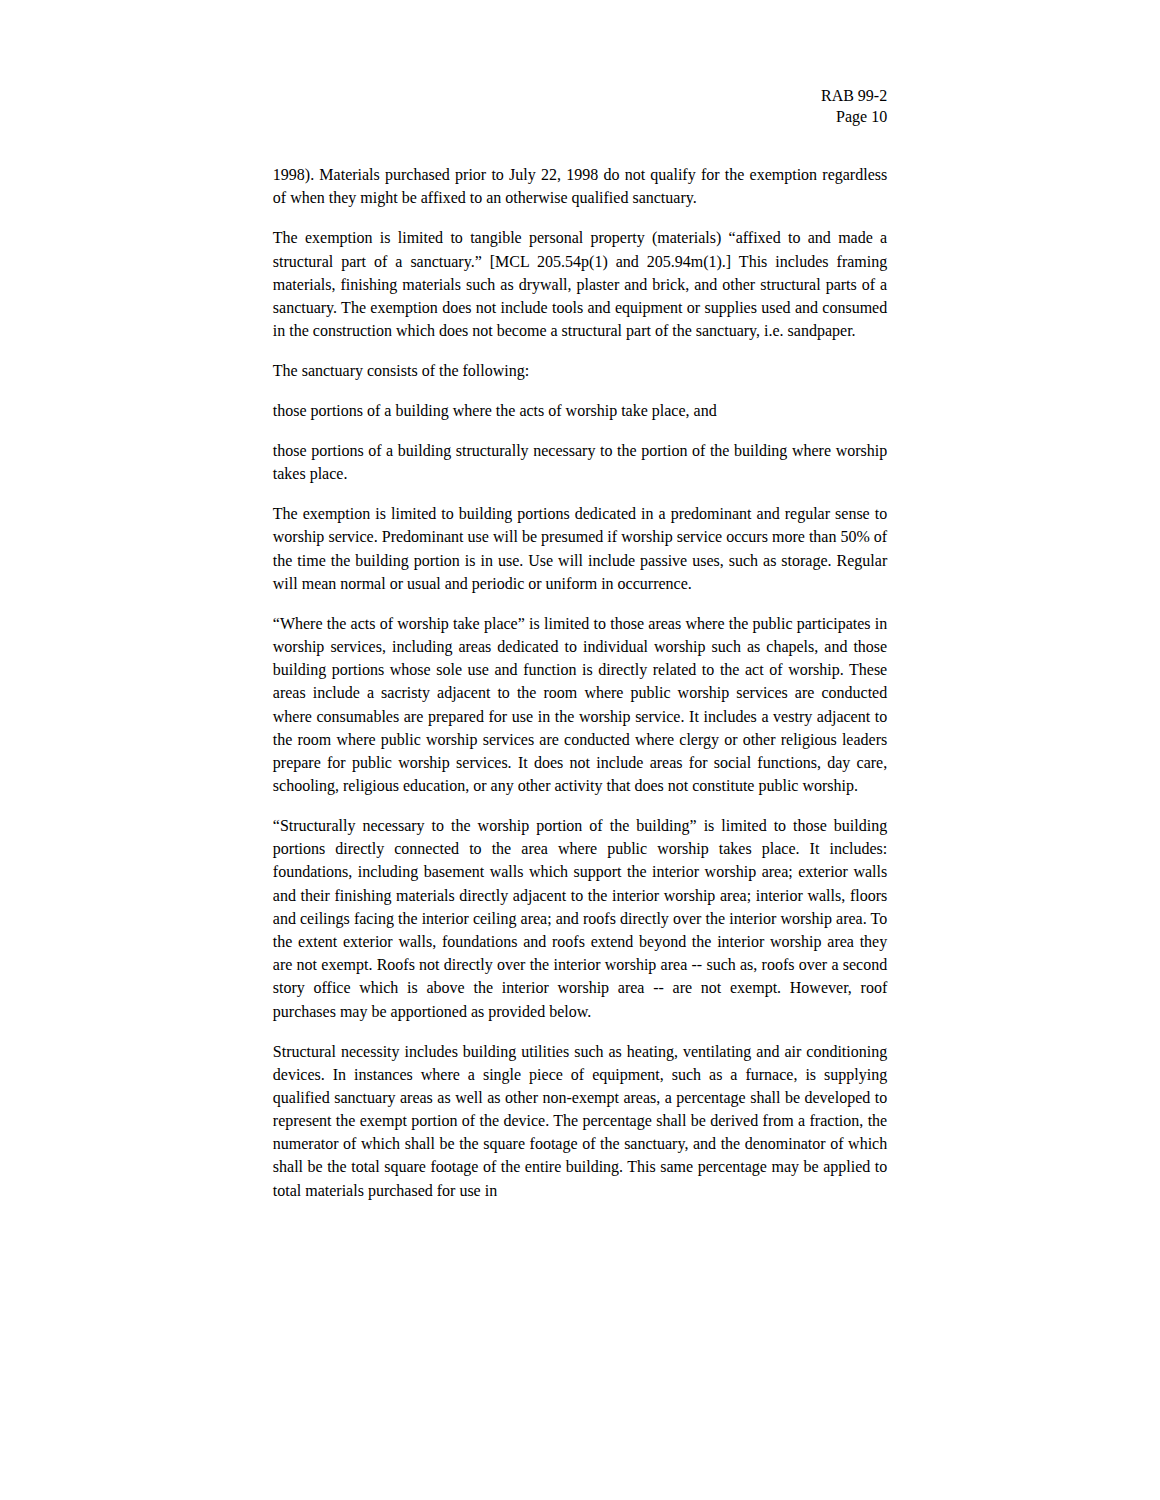RAB 99-2 Page 10
1998). Materials purchased prior to July 22, 1998 do not qualify for the exemption regardless of when they might be affixed to an otherwise qualified sanctuary.
The exemption is limited to tangible personal property (materials) “affixed to and made a structural part of a sanctuary.” [MCL 205.54p(1) and 205.94m(1).] This includes framing materials, finishing materials such as drywall, plaster and brick, and other structural parts of a sanctuary. The exemption does not include tools and equipment or supplies used and consumed in the construction which does not become a structural part of the sanctuary, i.e. sandpaper.
The sanctuary consists of the following:
those portions of a building where the acts of worship take place, and
those portions of a building structurally necessary to the portion of the building where worship takes place.
The exemption is limited to building portions dedicated in a predominant and regular sense to worship service. Predominant use will be presumed if worship service occurs more than 50% of the time the building portion is in use. Use will include passive uses, such as storage. Regular will mean normal or usual and periodic or uniform in occurrence.
“Where the acts of worship take place” is limited to those areas where the public participates in worship services, including areas dedicated to individual worship such as chapels, and those building portions whose sole use and function is directly related to the act of worship. These areas include a sacristy adjacent to the room where public worship services are conducted where consumables are prepared for use in the worship service. It includes a vestry adjacent to the room where public worship services are conducted where clergy or other religious leaders prepare for public worship services. It does not include areas for social functions, day care, schooling, religious education, or any other activity that does not constitute public worship.
“Structurally necessary to the worship portion of the building” is limited to those building portions directly connected to the area where public worship takes place. It includes: foundations, including basement walls which support the interior worship area; exterior walls and their finishing materials directly adjacent to the interior worship area; interior walls, floors and ceilings facing the interior ceiling area; and roofs directly over the interior worship area. To the extent exterior walls, foundations and roofs extend beyond the interior worship area they are not exempt. Roofs not directly over the interior worship area -- such as, roofs over a second story office which is above the interior worship area -- are not exempt. However, roof purchases may be apportioned as provided below.
Structural necessity includes building utilities such as heating, ventilating and air conditioning devices. In instances where a single piece of equipment, such as a furnace, is supplying qualified sanctuary areas as well as other non-exempt areas, a percentage shall be developed to represent the exempt portion of the device. The percentage shall be derived from a fraction, the numerator of which shall be the square footage of the sanctuary, and the denominator of which shall be the total square footage of the entire building. This same percentage may be applied to total materials purchased for use in